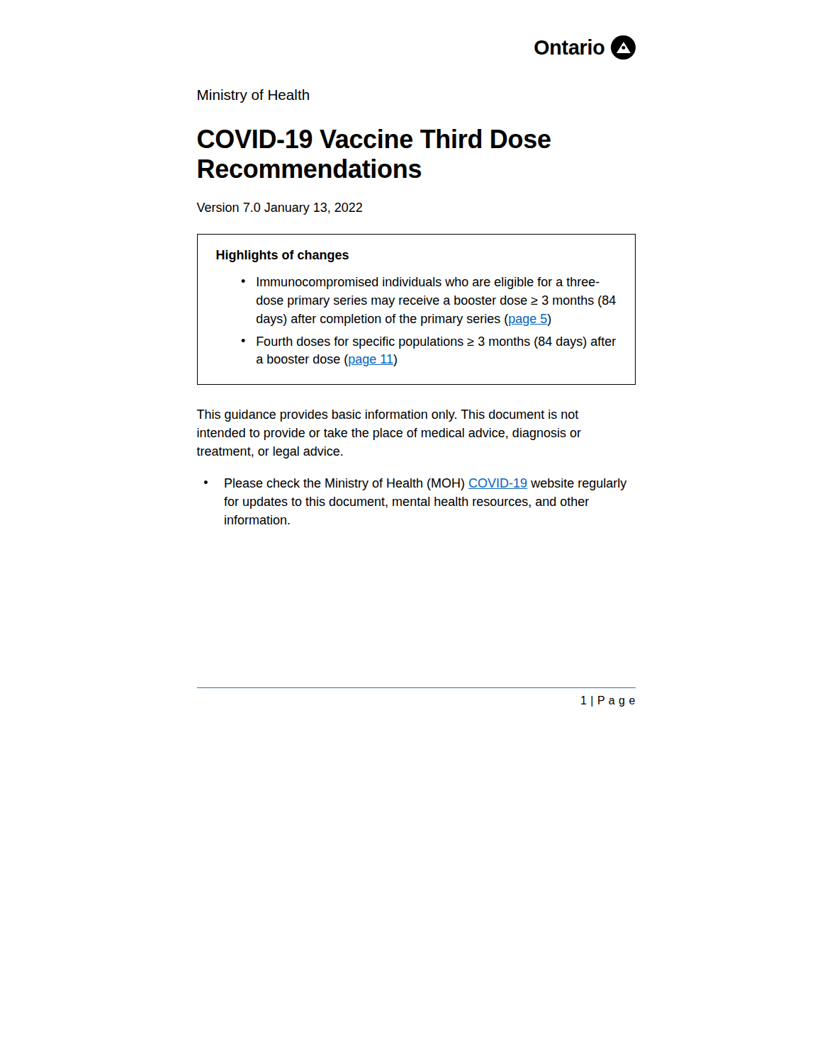Ontario
Ministry of Health
COVID-19 Vaccine Third Dose Recommendations
Version 7.0 January 13, 2022
Highlights of changes
Immunocompromised individuals who are eligible for a three-dose primary series may receive a booster dose ≥ 3 months (84 days) after completion of the primary series (page 5)
Fourth doses for specific populations ≥ 3 months (84 days) after a booster dose (page 11)
This guidance provides basic information only. This document is not intended to provide or take the place of medical advice, diagnosis or treatment, or legal advice.
Please check the Ministry of Health (MOH) COVID-19 website regularly for updates to this document, mental health resources, and other information.
1 | P a g e